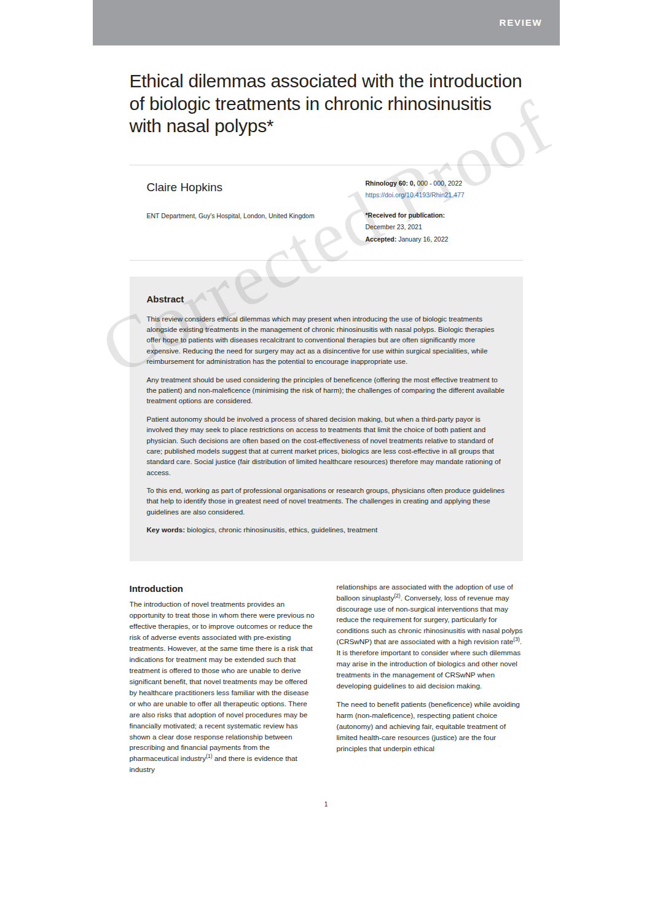REVIEW
Corrected Proof
Ethical dilemmas associated with the introduction of biologic treatments in chronic rhinosinusitis with nasal polyps*
Claire Hopkins
ENT Department, Guy's Hospital, London, United Kingdom
Rhinology 60: 0, 000 - 000, 2022
https://doi.org/10.4193/Rhin21.477
*Received for publication:
December 23, 2021
Accepted: January 16, 2022
Abstract
This review considers ethical dilemmas which may present when introducing the use of biologic treatments alongside existing treatments in the management of chronic rhinosinusitis with nasal polyps. Biologic therapies offer hope to patients with diseases recalcitrant to conventional therapies but are often significantly more expensive. Reducing the need for surgery may act as a disincentive for use within surgical specialities, while reimbursement for administration has the potential to encourage inappropriate use.
Any treatment should be used considering the principles of beneficence (offering the most effective treatment to the patient) and non-maleficence (minimising the risk of harm); the challenges of comparing the different available treatment options are considered.
Patient autonomy should be involved a process of shared decision making, but when a third-party payor is involved they may seek to place restrictions on access to treatments that limit the choice of both patient and physician. Such decisions are often based on the cost-effectiveness of novel treatments relative to standard of care; published models suggest that at current market prices, biologics are less cost-effective in all groups that standard care. Social justice (fair distribution of limited healthcare resources) therefore may mandate rationing of access.
To this end, working as part of professional organisations or research groups, physicians often produce guidelines that help to identify those in greatest need of novel treatments. The challenges in creating and applying these guidelines are also considered.
Key words: biologics, chronic rhinosinusitis, ethics, guidelines, treatment
Introduction
The introduction of novel treatments provides an opportunity to treat those in whom there were previous no effective therapies, or to improve outcomes or reduce the risk of adverse events associated with pre-existing treatments. However, at the same time there is a risk that indications for treatment may be extended such that treatment is offered to those who are unable to derive significant benefit, that novel treatments may be offered by healthcare practitioners less familiar with the disease or who are unable to offer all therapeutic options. There are also risks that adoption of novel procedures may be financially motivated; a recent systematic review has shown a clear dose response relationship between prescribing and financial payments from the pharmaceutical industry(1) and there is evidence that industry
relationships are associated with the adoption of use of balloon sinuplasty(2). Conversely, loss of revenue may discourage use of non-surgical interventions that may reduce the requirement for surgery, particularly for conditions such as chronic rhinosinusitis with nasal polyps (CRSwNP) that are associated with a high revision rate(3). It is therefore important to consider where such dilemmas may arise in the introduction of biologics and other novel treatments in the management of CRSwNP when developing guidelines to aid decision making.
The need to benefit patients (beneficence) while avoiding harm (non-maleficence), respecting patient choice (autonomy) and achieving fair, equitable treatment of limited health-care resources (justice) are the four principles that underpin ethical
1